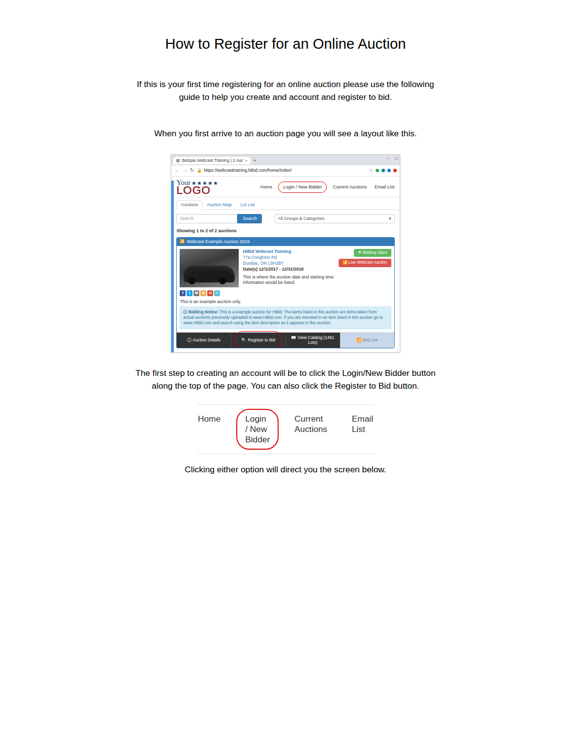How to Register for an Online Auction
If this is your first time registering for an online auction please use the following guide to help you create and account and register to bid.
When you first arrive to an auction page you will see a layout like this.
Bidopia Webcast Training | 2 Auc×
+
−□
←→↻
🔒https://webcasttraining.hibid.com/home/index/
☆
Your★★★★★ LOGO
Home Login / New Bidder Current Auctions Email List
Auctions Auction Map Lot List
Search Search
All Groups & Categories▾
Showing 1 to 2 of 2 auctions
📶Webcast Example Auction 2018
HiBid Webcast Training
77a Creighton Rd
Dundas, ON L9H3B7
Date(s) 12/1/2017 - 12/31/2018
This is where the auction date and starting time information would be listed.
⚑ Bidding Open 📶 Live Webcast Auction
f t ✉ ★ G +
This is an example auction only.
ⓘ Bidding Notice: This is a example auction for HiBid. The items listed in this auction are items taken from actual auctions previously uploaded to www.HiBid.com. If you are intersted in an item listed in this auction go to www.HiBid.com and search using the item description as it appears in this auction.
ⓘ Auction Details
🔍 Register to Bid
📖 View Catalog (1461 Lots)
📶 Bid Live
The first step to creating an account will be to click the Login/New Bidder button along the top of the page. You can also click the Register to Bid button.
Home Login / New Bidder Current Auctions Email List
Clicking either option will direct you the screen below.